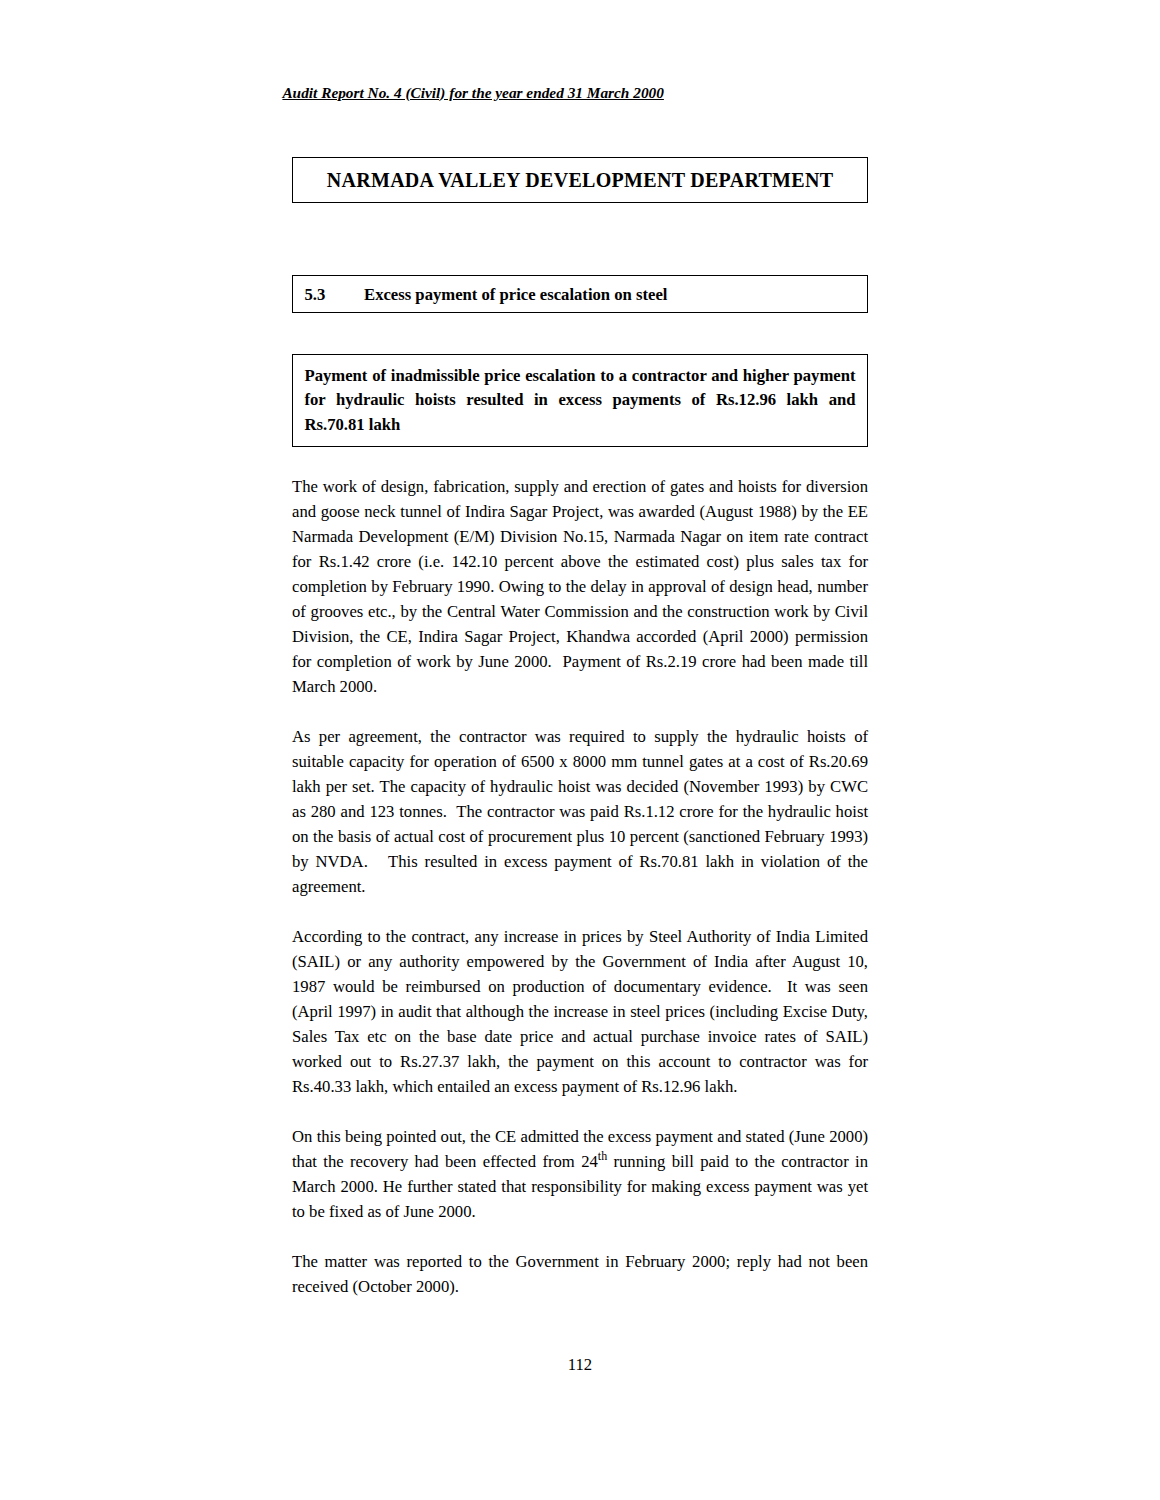Audit Report No. 4 (Civil) for the year ended 31 March 2000
NARMADA VALLEY DEVELOPMENT DEPARTMENT
5.3 Excess payment of price escalation on steel
Payment of inadmissible price escalation to a contractor and higher payment for hydraulic hoists resulted in excess payments of Rs.12.96 lakh and Rs.70.81 lakh
The work of design, fabrication, supply and erection of gates and hoists for diversion and goose neck tunnel of Indira Sagar Project, was awarded (August 1988) by the EE Narmada Development (E/M) Division No.15, Narmada Nagar on item rate contract for Rs.1.42 crore (i.e. 142.10 percent above the estimated cost) plus sales tax for completion by February 1990. Owing to the delay in approval of design head, number of grooves etc., by the Central Water Commission and the construction work by Civil Division, the CE, Indira Sagar Project, Khandwa accorded (April 2000) permission for completion of work by June 2000. Payment of Rs.2.19 crore had been made till March 2000.
As per agreement, the contractor was required to supply the hydraulic hoists of suitable capacity for operation of 6500 x 8000 mm tunnel gates at a cost of Rs.20.69 lakh per set. The capacity of hydraulic hoist was decided (November 1993) by CWC as 280 and 123 tonnes. The contractor was paid Rs.1.12 crore for the hydraulic hoist on the basis of actual cost of procurement plus 10 percent (sanctioned February 1993) by NVDA. This resulted in excess payment of Rs.70.81 lakh in violation of the agreement.
According to the contract, any increase in prices by Steel Authority of India Limited (SAIL) or any authority empowered by the Government of India after August 10, 1987 would be reimbursed on production of documentary evidence. It was seen (April 1997) in audit that although the increase in steel prices (including Excise Duty, Sales Tax etc on the base date price and actual purchase invoice rates of SAIL) worked out to Rs.27.37 lakh, the payment on this account to contractor was for Rs.40.33 lakh, which entailed an excess payment of Rs.12.96 lakh.
On this being pointed out, the CE admitted the excess payment and stated (June 2000) that the recovery had been effected from 24th running bill paid to the contractor in March 2000. He further stated that responsibility for making excess payment was yet to be fixed as of June 2000.
The matter was reported to the Government in February 2000; reply had not been received (October 2000).
112